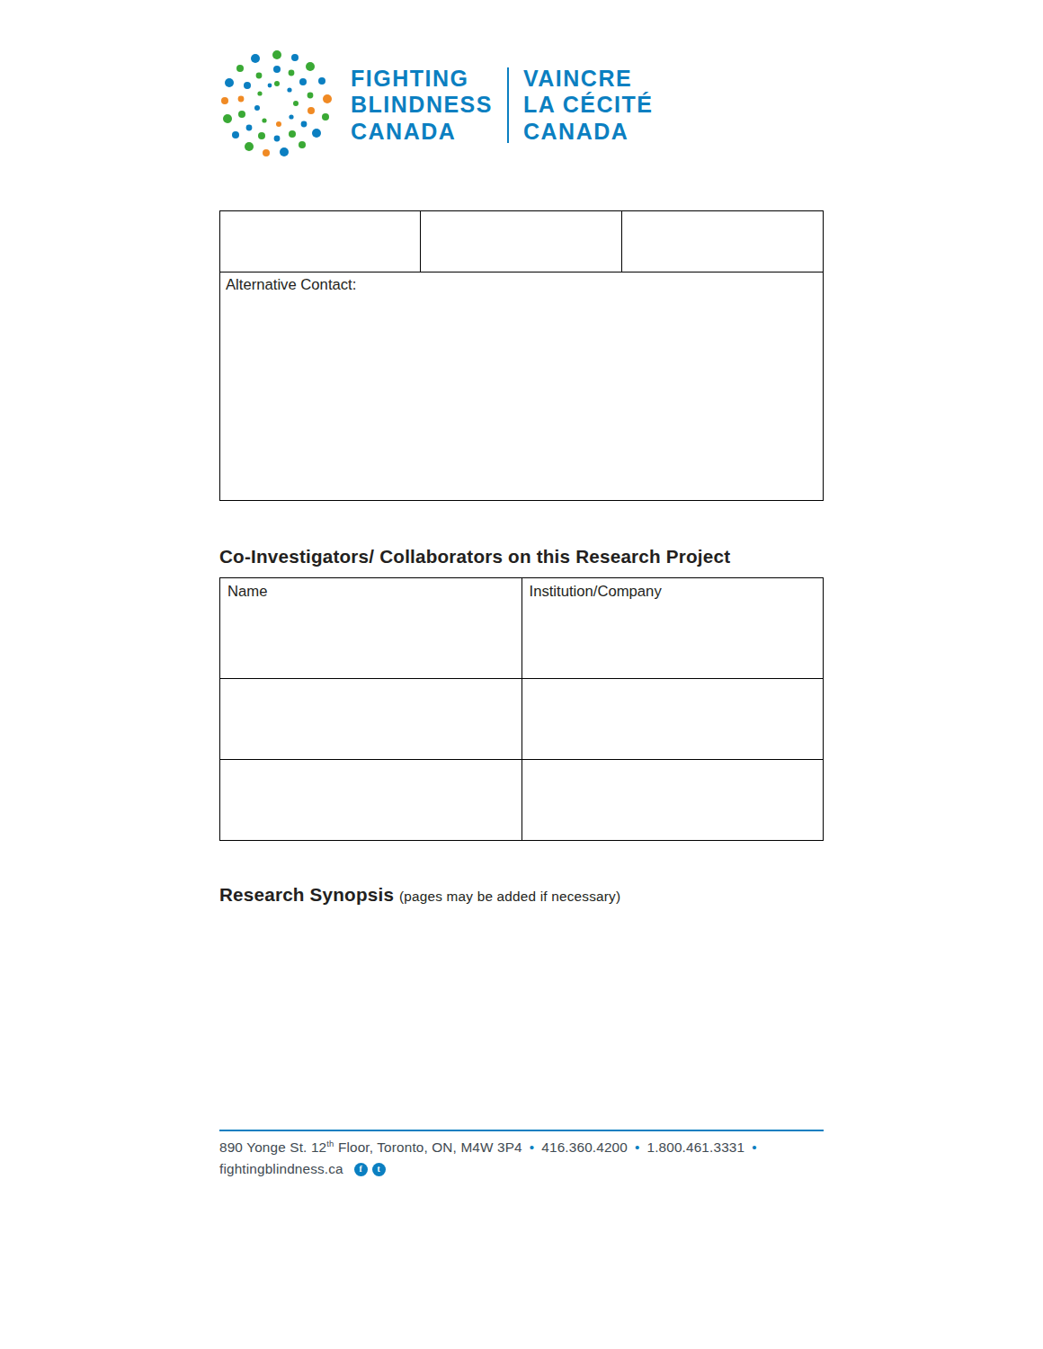FIGHTING
BLINDNESS
CANADA
VAINCRE
LA CÉCITÉ
CANADA
| Alternative Contact: |
Co-Investigators/ Collaborators on this Research Project
| Name | Institution/Company |
Research Synopsis (pages may be added if necessary)
890 Yonge St. 12th Floor, Toronto, ON, M4W 3P4 • 416.360.4200 • 1.800.461.3331 • fightingblindness.ca ft